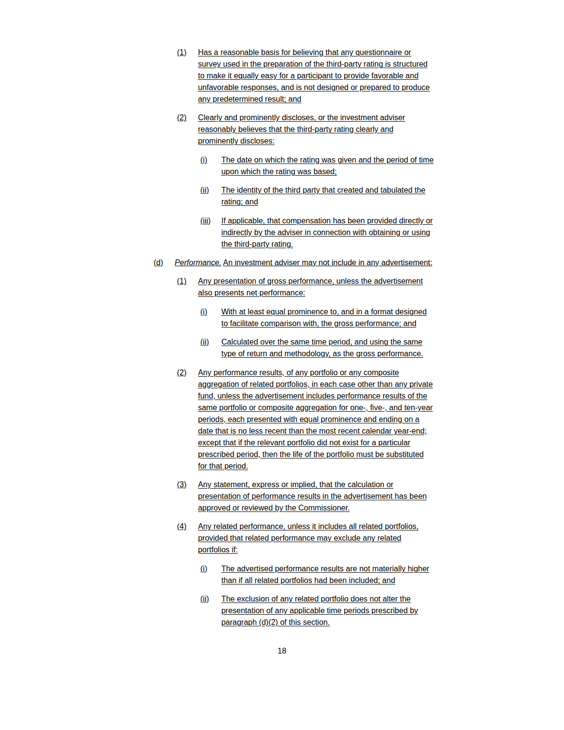(1) Has a reasonable basis for believing that any questionnaire or survey used in the preparation of the third-party rating is structured to make it equally easy for a participant to provide favorable and unfavorable responses, and is not designed or prepared to produce any predetermined result; and
(2) Clearly and prominently discloses, or the investment adviser reasonably believes that the third-party rating clearly and prominently discloses:
(i) The date on which the rating was given and the period of time upon which the rating was based;
(ii) The identity of the third party that created and tabulated the rating; and
(iii) If applicable, that compensation has been provided directly or indirectly by the adviser in connection with obtaining or using the third-party rating.
(d) Performance. An investment adviser may not include in any advertisement:
(1) Any presentation of gross performance, unless the advertisement also presents net performance:
(i) With at least equal prominence to, and in a format designed to facilitate comparison with, the gross performance; and
(ii) Calculated over the same time period, and using the same type of return and methodology, as the gross performance.
(2) Any performance results, of any portfolio or any composite aggregation of related portfolios, in each case other than any private fund, unless the advertisement includes performance results of the same portfolio or composite aggregation for one-, five-, and ten-year periods, each presented with equal prominence and ending on a date that is no less recent than the most recent calendar year-end; except that if the relevant portfolio did not exist for a particular prescribed period, then the life of the portfolio must be substituted for that period.
(3) Any statement, express or implied, that the calculation or presentation of performance results in the advertisement has been approved or reviewed by the Commissioner.
(4) Any related performance, unless it includes all related portfolios, provided that related performance may exclude any related portfolios if:
(i) The advertised performance results are not materially higher than if all related portfolios had been included; and
(ii) The exclusion of any related portfolio does not alter the presentation of any applicable time periods prescribed by paragraph (d)(2) of this section.
18